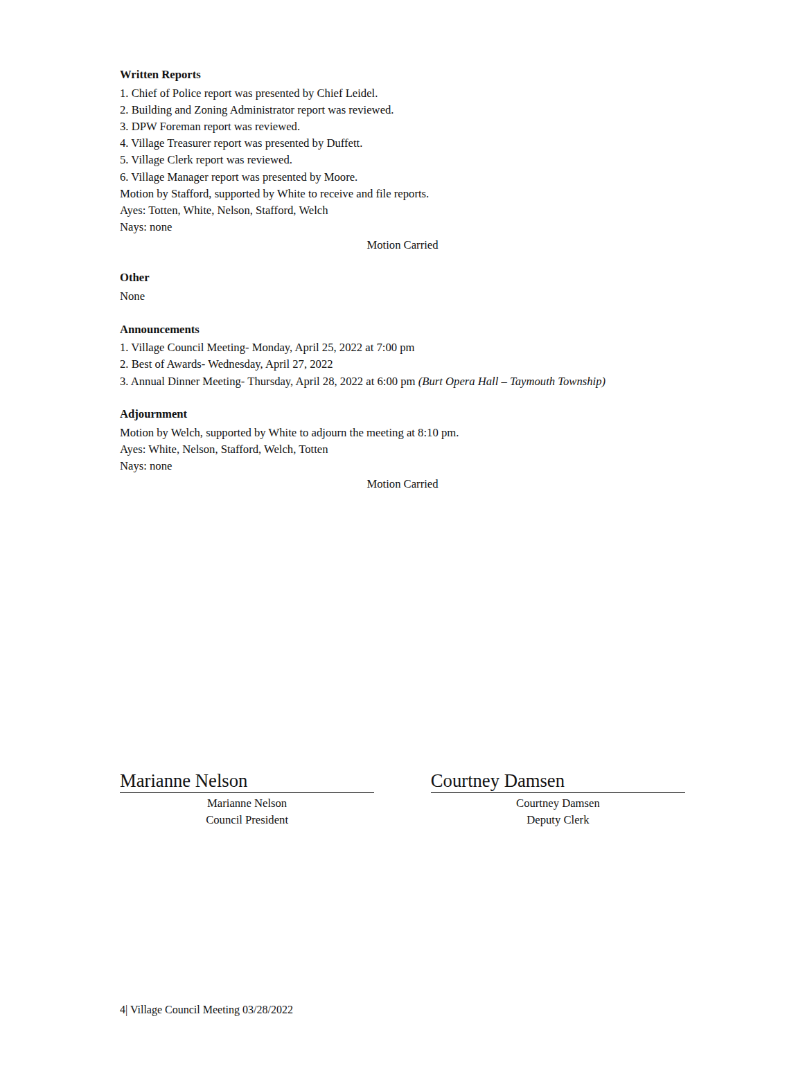Written Reports
1. Chief of Police report was presented by Chief Leidel.
2. Building and Zoning Administrator report was reviewed.
3. DPW Foreman report was reviewed.
4. Village Treasurer report was presented by Duffett.
5. Village Clerk report was reviewed.
6. Village Manager report was presented by Moore.
Motion by Stafford, supported by White to receive and file reports.
Ayes: Totten, White, Nelson, Stafford, Welch
Nays: none
Motion Carried
Other
None
Announcements
1. Village Council Meeting- Monday, April 25, 2022 at 7:00 pm
2. Best of Awards- Wednesday, April 27, 2022
3. Annual Dinner Meeting- Thursday, April 28, 2022 at 6:00 pm (Burt Opera Hall – Taymouth Township)
Adjournment
Motion by Welch, supported by White to adjourn the meeting at 8:10 pm.
Ayes: White, Nelson, Stafford, Welch, Totten
Nays: none
Motion Carried
Marianne Nelson
Marianne Nelson Council President
Courtney Damsen
Courtney Damsen Deputy Clerk
4| Village Council Meeting 03/28/2022